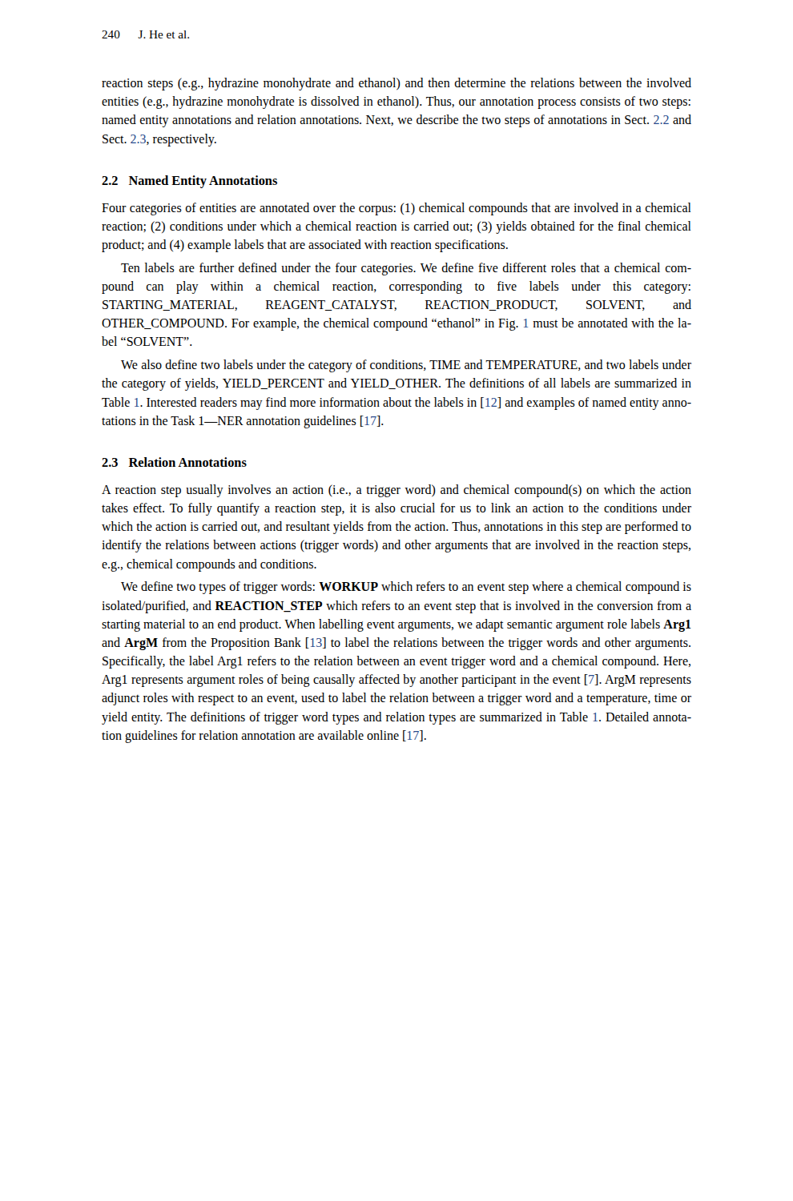240 J. He et al.
reaction steps (e.g., hydrazine monohydrate and ethanol) and then determine the relations between the involved entities (e.g., hydrazine monohydrate is dissolved in ethanol). Thus, our annotation process consists of two steps: named entity annotations and relation annotations. Next, we describe the two steps of annotations in Sect. 2.2 and Sect. 2.3, respectively.
2.2 Named Entity Annotations
Four categories of entities are annotated over the corpus: (1) chemical compounds that are involved in a chemical reaction; (2) conditions under which a chemical reaction is carried out; (3) yields obtained for the final chemical product; and (4) example labels that are associated with reaction specifications.
Ten labels are further defined under the four categories. We define five different roles that a chemical compound can play within a chemical reaction, corresponding to five labels under this category: STARTING_MATERIAL, REAGENT_CATALYST, REACTION_PRODUCT, SOLVENT, and OTHER_COMPOUND. For example, the chemical compound “ethanol” in Fig. 1 must be annotated with the label “SOLVENT”.
We also define two labels under the category of conditions, TIME and TEMPERATURE, and two labels under the category of yields, YIELD_PERCENT and YIELD_OTHER. The definitions of all labels are summarized in Table 1. Interested readers may find more information about the labels in [12] and examples of named entity annotations in the Task 1—NER annotation guidelines [17].
2.3 Relation Annotations
A reaction step usually involves an action (i.e., a trigger word) and chemical compound(s) on which the action takes effect. To fully quantify a reaction step, it is also crucial for us to link an action to the conditions under which the action is carried out, and resultant yields from the action. Thus, annotations in this step are performed to identify the relations between actions (trigger words) and other arguments that are involved in the reaction steps, e.g., chemical compounds and conditions.
We define two types of trigger words: WORKUP which refers to an event step where a chemical compound is isolated/purified, and REACTION_STEP which refers to an event step that is involved in the conversion from a starting material to an end product. When labelling event arguments, we adapt semantic argument role labels Arg1 and ArgM from the Proposition Bank [13] to label the relations between the trigger words and other arguments. Specifically, the label Arg1 refers to the relation between an event trigger word and a chemical compound. Here, Arg1 represents argument roles of being causally affected by another participant in the event [7]. ArgM represents adjunct roles with respect to an event, used to label the relation between a trigger word and a temperature, time or yield entity. The definitions of trigger word types and relation types are summarized in Table 1. Detailed annotation guidelines for relation annotation are available online [17].